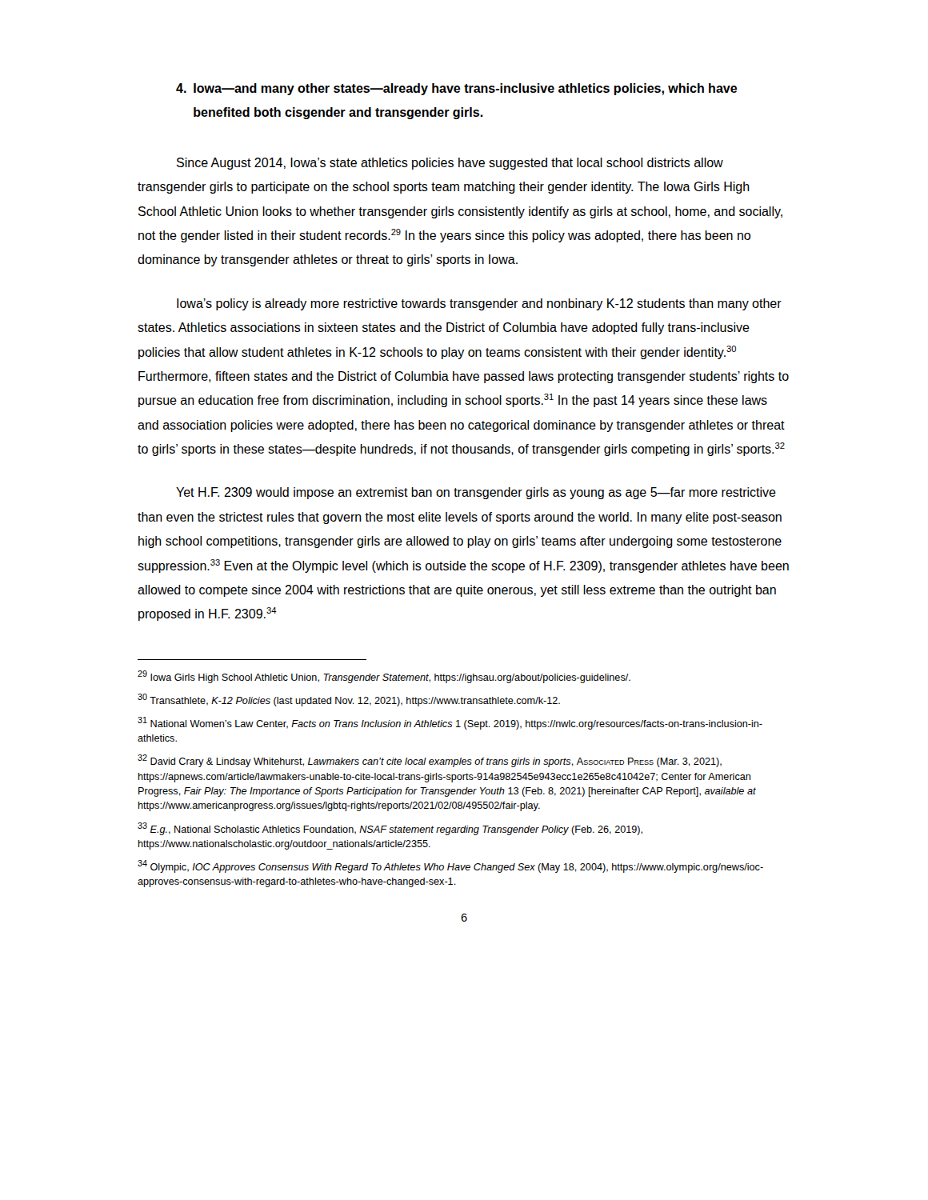4. Iowa—and many other states—already have trans-inclusive athletics policies, which have benefited both cisgender and transgender girls.
Since August 2014, Iowa’s state athletics policies have suggested that local school districts allow transgender girls to participate on the school sports team matching their gender identity. The Iowa Girls High School Athletic Union looks to whether transgender girls consistently identify as girls at school, home, and socially, not the gender listed in their student records.29 In the years since this policy was adopted, there has been no dominance by transgender athletes or threat to girls’ sports in Iowa.
Iowa’s policy is already more restrictive towards transgender and nonbinary K-12 students than many other states. Athletics associations in sixteen states and the District of Columbia have adopted fully trans-inclusive policies that allow student athletes in K-12 schools to play on teams consistent with their gender identity.30 Furthermore, fifteen states and the District of Columbia have passed laws protecting transgender students’ rights to pursue an education free from discrimination, including in school sports.31 In the past 14 years since these laws and association policies were adopted, there has been no categorical dominance by transgender athletes or threat to girls’ sports in these states—despite hundreds, if not thousands, of transgender girls competing in girls’ sports.32
Yet H.F. 2309 would impose an extremist ban on transgender girls as young as age 5—far more restrictive than even the strictest rules that govern the most elite levels of sports around the world. In many elite post-season high school competitions, transgender girls are allowed to play on girls’ teams after undergoing some testosterone suppression.33 Even at the Olympic level (which is outside the scope of H.F. 2309), transgender athletes have been allowed to compete since 2004 with restrictions that are quite onerous, yet still less extreme than the outright ban proposed in H.F. 2309.34
29 Iowa Girls High School Athletic Union, Transgender Statement, https://ighsau.org/about/policies-guidelines/.
30 Transathlete, K-12 Policies (last updated Nov. 12, 2021), https://www.transathlete.com/k-12.
31 National Women’s Law Center, Facts on Trans Inclusion in Athletics 1 (Sept. 2019), https://nwlc.org/resources/facts-on-trans-inclusion-in-athletics.
32 David Crary & Lindsay Whitehurst, Lawmakers can’t cite local examples of trans girls in sports, Associated Press (Mar. 3, 2021), https://apnews.com/article/lawmakers-unable-to-cite-local-trans-girls-sports-914a982545e943ecc1e265e8c41042e7; Center for American Progress, Fair Play: The Importance of Sports Participation for Transgender Youth 13 (Feb. 8, 2021) [hereinafter CAP Report], available at https://www.americanprogress.org/issues/lgbtq-rights/reports/2021/02/08/495502/fair-play.
33 E.g., National Scholastic Athletics Foundation, NSAF statement regarding Transgender Policy (Feb. 26, 2019), https://www.nationalscholastic.org/outdoor_nationals/article/2355.
34 Olympic, IOC Approves Consensus With Regard To Athletes Who Have Changed Sex (May 18, 2004), https://www.olympic.org/news/ioc-approves-consensus-with-regard-to-athletes-who-have-changed-sex-1.
6